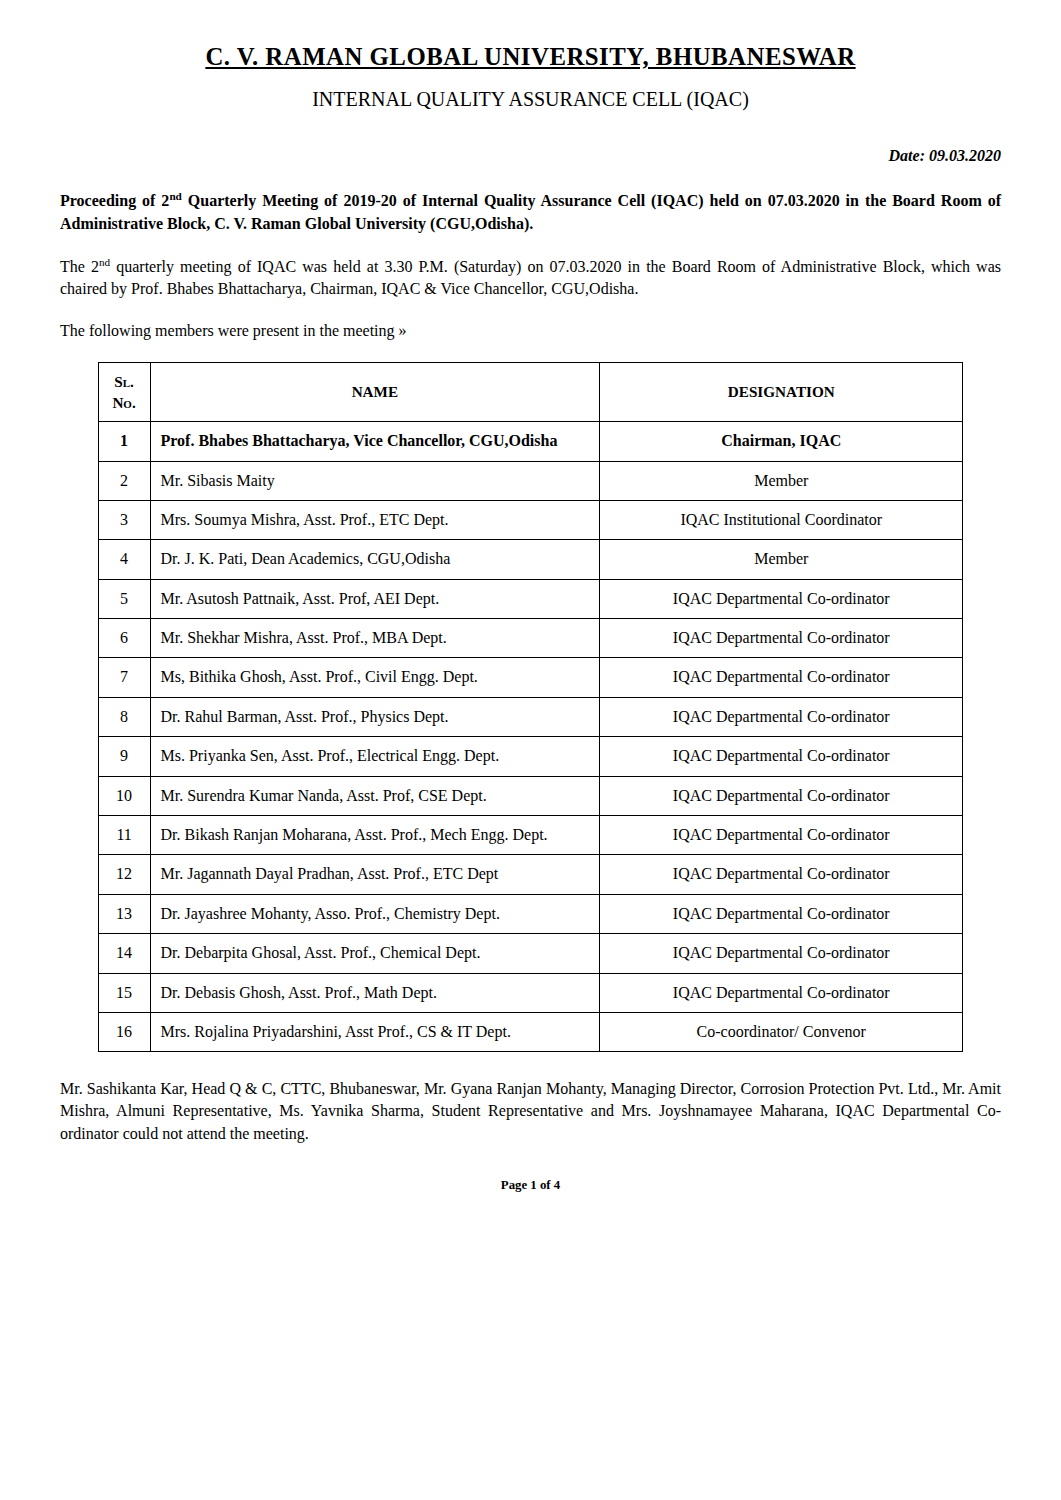C. V. RAMAN GLOBAL UNIVERSITY, BHUBANESWAR
INTERNAL QUALITY ASSURANCE CELL (IQAC)
Date: 09.03.2020
Proceeding of 2nd Quarterly Meeting of 2019-20 of Internal Quality Assurance Cell (IQAC) held on 07.03.2020 in the Board Room of Administrative Block, C. V. Raman Global University (CGU,Odisha).
The 2nd quarterly meeting of IQAC was held at 3.30 P.M. (Saturday) on 07.03.2020 in the Board Room of Administrative Block, which was chaired by Prof. Bhabes Bhattacharya, Chairman, IQAC & Vice Chancellor, CGU,Odisha.
The following members were present in the meeting »
| Sl. No. | NAME | DESIGNATION |
| --- | --- | --- |
| 1 | Prof. Bhabes Bhattacharya, Vice Chancellor, CGU,Odisha | Chairman, IQAC |
| 2 | Mr. Sibasis Maity | Member |
| 3 | Mrs. Soumya Mishra, Asst. Prof., ETC Dept. | IQAC Institutional Coordinator |
| 4 | Dr. J. K. Pati, Dean Academics, CGU,Odisha | Member |
| 5 | Mr. Asutosh Pattnaik, Asst. Prof, AEI Dept. | IQAC Departmental Co-ordinator |
| 6 | Mr. Shekhar Mishra, Asst. Prof., MBA Dept. | IQAC Departmental Co-ordinator |
| 7 | Ms, Bithika Ghosh, Asst. Prof., Civil Engg. Dept. | IQAC Departmental Co-ordinator |
| 8 | Dr. Rahul Barman, Asst. Prof., Physics Dept. | IQAC Departmental Co-ordinator |
| 9 | Ms. Priyanka Sen, Asst. Prof., Electrical Engg. Dept. | IQAC Departmental Co-ordinator |
| 10 | Mr. Surendra Kumar Nanda, Asst. Prof, CSE Dept. | IQAC Departmental Co-ordinator |
| 11 | Dr. Bikash Ranjan Moharana, Asst. Prof., Mech Engg. Dept. | IQAC Departmental Co-ordinator |
| 12 | Mr. Jagannath Dayal Pradhan, Asst. Prof., ETC Dept | IQAC Departmental Co-ordinator |
| 13 | Dr. Jayashree Mohanty, Asso. Prof., Chemistry Dept. | IQAC Departmental Co-ordinator |
| 14 | Dr. Debarpita Ghosal, Asst. Prof., Chemical Dept. | IQAC Departmental Co-ordinator |
| 15 | Dr. Debasis Ghosh, Asst. Prof., Math Dept. | IQAC Departmental Co-ordinator |
| 16 | Mrs. Rojalina Priyadarshini, Asst Prof., CS & IT Dept. | Co-coordinator/ Convenor |
Mr. Sashikanta Kar, Head Q & C, CTTC, Bhubaneswar, Mr. Gyana Ranjan Mohanty, Managing Director, Corrosion Protection Pvt. Ltd., Mr. Amit Mishra, Almuni Representative, Ms. Yavnika Sharma, Student Representative and Mrs. Joyshnamayee Maharana, IQAC Departmental Co-ordinator could not attend the meeting.
Page 1 of 4